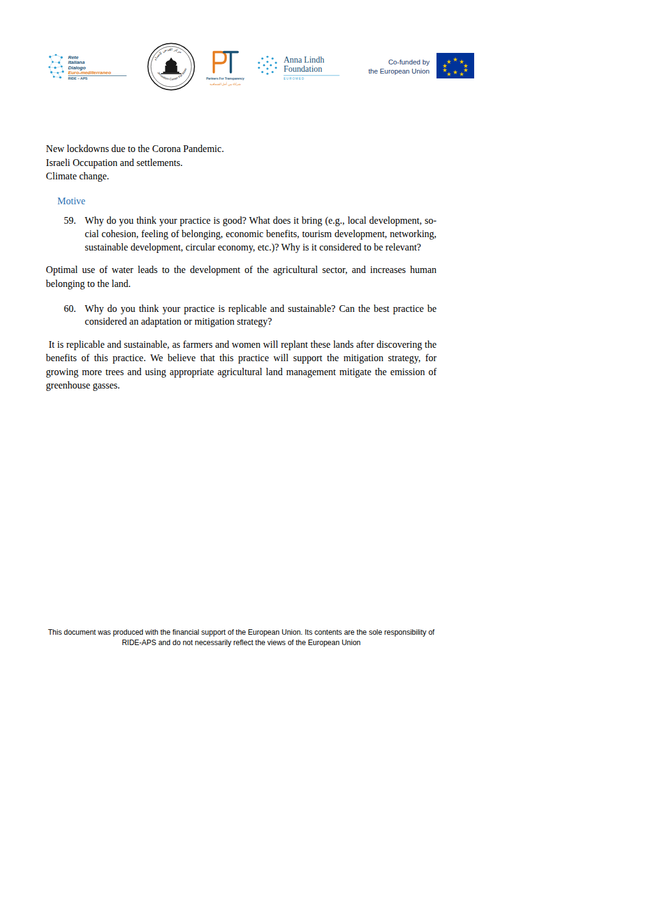Rete Italiana Dialogo Euro-mediterraneo RIDE – APS
مركز القدس للنساء Jerusalem Center For Women
Partners For Transparency شركاء من أجل الشفافية
Anna Lindh Foundation EUROMED
Co-funded by
the European Union
New lockdowns due to the Corona Pandemic.
Israeli Occupation and settlements.
Climate change.
Motive
59. Why do you think your practice is good? What does it bring (e.g., local development, social cohesion, feeling of belonging, economic benefits, tourism development, networking, sustainable development, circular economy, etc.)? Why is it considered to be relevant?
Optimal use of water leads to the development of the agricultural sector, and increases human belonging to the land.
60. Why do you think your practice is replicable and sustainable? Can the best practice be considered an adaptation or mitigation strategy?
It is replicable and sustainable, as farmers and women will replant these lands after discovering the benefits of this practice. We believe that this practice will support the mitigation strategy, for growing more trees and using appropriate agricultural land management mitigate the emission of greenhouse gasses.
This document was produced with the financial support of the European Union. Its contents are the sole responsibility of
RIDE-APS and do not necessarily reflect the views of the European Union